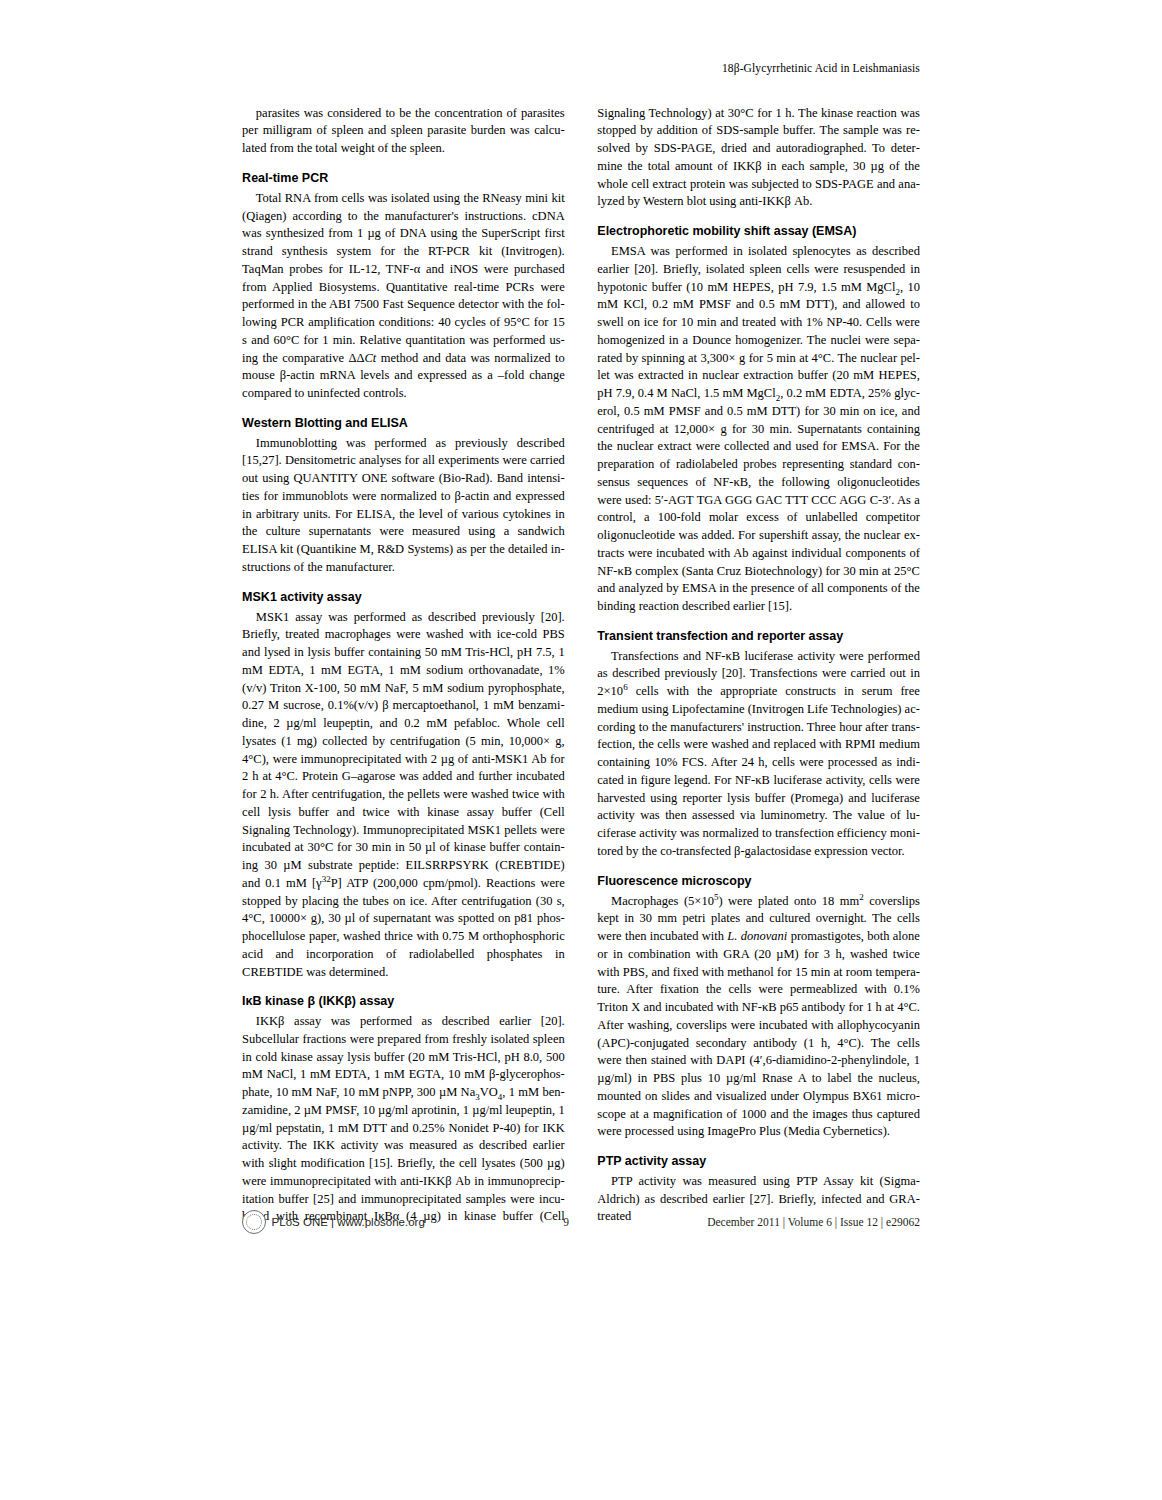18β-Glycyrrhetinic Acid in Leishmaniasis
parasites was considered to be the concentration of parasites per milligram of spleen and spleen parasite burden was calculated from the total weight of the spleen.
Real-time PCR
Total RNA from cells was isolated using the RNeasy mini kit (Qiagen) according to the manufacturer's instructions. cDNA was synthesized from 1 µg of DNA using the SuperScript first strand synthesis system for the RT-PCR kit (Invitrogen). TaqMan probes for IL-12, TNF-α and iNOS were purchased from Applied Biosystems. Quantitative real-time PCRs were performed in the ABI 7500 Fast Sequence detector with the following PCR amplification conditions: 40 cycles of 95°C for 15 s and 60°C for 1 min. Relative quantitation was performed using the comparative ΔΔCt method and data was normalized to mouse β-actin mRNA levels and expressed as a –fold change compared to uninfected controls.
Western Blotting and ELISA
Immunoblotting was performed as previously described [15,27]. Densitometric analyses for all experiments were carried out using QUANTITY ONE software (Bio-Rad). Band intensities for immunoblots were normalized to β-actin and expressed in arbitrary units. For ELISA, the level of various cytokines in the culture supernatants were measured using a sandwich ELISA kit (Quantikine M, R&D Systems) as per the detailed instructions of the manufacturer.
MSK1 activity assay
MSK1 assay was performed as described previously [20]. Briefly, treated macrophages were washed with ice-cold PBS and lysed in lysis buffer containing 50 mM Tris-HCl, pH 7.5, 1 mM EDTA, 1 mM EGTA, 1 mM sodium orthovanadate, 1% (v/v) Triton X-100, 50 mM NaF, 5 mM sodium pyrophosphate, 0.27 M sucrose, 0.1%(v/v) β mercaptoethanol, 1 mM benzamidine, 2 µg/ml leupeptin, and 0.2 mM pefabloc. Whole cell lysates (1 mg) collected by centrifugation (5 min, 10,000× g, 4°C), were immunoprecipitated with 2 µg of anti-MSK1 Ab for 2 h at 4°C. Protein G–agarose was added and further incubated for 2 h. After centrifugation, the pellets were washed twice with cell lysis buffer and twice with kinase assay buffer (Cell Signaling Technology). Immunoprecipitated MSK1 pellets were incubated at 30°C for 30 min in 50 µl of kinase buffer containing 30 µM substrate peptide: EILSRRPSYRK (CREBTIDE) and 0.1 mM [γ32P] ATP (200,000 cpm/pmol). Reactions were stopped by placing the tubes on ice. After centrifugation (30 s, 4°C, 10000× g), 30 µl of supernatant was spotted on p81 phosphocellulose paper, washed thrice with 0.75 M orthophosphoric acid and incorporation of radiolabelled phosphates in CREBTIDE was determined.
IκB kinase β (IKKβ) assay
IKKβ assay was performed as described earlier [20]. Subcellular fractions were prepared from freshly isolated spleen in cold kinase assay lysis buffer (20 mM Tris-HCl, pH 8.0, 500 mM NaCl, 1 mM EDTA, 1 mM EGTA, 10 mM β-glycerophosphate, 10 mM NaF, 10 mM pNPP, 300 µM Na3VO4, 1 mM benzamidine, 2 µM PMSF, 10 µg/ml aprotinin, 1 µg/ml leupeptin, 1 µg/ml pepstatin, 1 mM DTT and 0.25% Nonidet P-40) for IKK activity. The IKK activity was measured as described earlier with slight modification [15]. Briefly, the cell lysates (500 µg) were immunoprecipitated with anti-IKKβ Ab in immunoprecipitation buffer [25] and immunoprecipitated samples were incubated with recombinant IκBα (4 µg) in kinase buffer (Cell Signaling Technology) at 30°C for 1 h. The kinase reaction was stopped by addition of SDS-sample buffer. The sample was resolved by SDS-PAGE, dried and autoradiographed. To determine the total amount of IKKβ in each sample, 30 µg of the whole cell extract protein was subjected to SDS-PAGE and analyzed by Western blot using anti-IKKβ Ab.
Electrophoretic mobility shift assay (EMSA)
EMSA was performed in isolated splenocytes as described earlier [20]. Briefly, isolated spleen cells were resuspended in hypotonic buffer (10 mM HEPES, pH 7.9, 1.5 mM MgCl2, 10 mM KCl, 0.2 mM PMSF and 0.5 mM DTT), and allowed to swell on ice for 10 min and treated with 1% NP-40. Cells were homogenized in a Dounce homogenizer. The nuclei were separated by spinning at 3,300× g for 5 min at 4°C. The nuclear pellet was extracted in nuclear extraction buffer (20 mM HEPES, pH 7.9, 0.4 M NaCl, 1.5 mM MgCl2, 0.2 mM EDTA, 25% glycerol, 0.5 mM PMSF and 0.5 mM DTT) for 30 min on ice, and centrifuged at 12,000× g for 30 min. Supernatants containing the nuclear extract were collected and used for EMSA. For the preparation of radiolabeled probes representing standard consensus sequences of NF-κB, the following oligonucleotides were used: 5′-AGT TGA GGG GAC TTT CCC AGG C-3′. As a control, a 100-fold molar excess of unlabelled competitor oligonucleotide was added. For supershift assay, the nuclear extracts were incubated with Ab against individual components of NF-κB complex (Santa Cruz Biotechnology) for 30 min at 25°C and analyzed by EMSA in the presence of all components of the binding reaction described earlier [15].
Transient transfection and reporter assay
Transfections and NF-κB luciferase activity were performed as described previously [20]. Transfections were carried out in 2×106 cells with the appropriate constructs in serum free medium using Lipofectamine (Invitrogen Life Technologies) according to the manufacturers' instruction. Three hour after transfection, the cells were washed and replaced with RPMI medium containing 10% FCS. After 24 h, cells were processed as indicated in figure legend. For NF-κB luciferase activity, cells were harvested using reporter lysis buffer (Promega) and luciferase activity was then assessed via luminometry. The value of luciferase activity was normalized to transfection efficiency monitored by the co-transfected β-galactosidase expression vector.
Fluorescence microscopy
Macrophages (5×105) were plated onto 18 mm2 coverslips kept in 30 mm petri plates and cultured overnight. The cells were then incubated with L. donovani promastigotes, both alone or in combination with GRA (20 µM) for 3 h, washed twice with PBS, and fixed with methanol for 15 min at room temperature. After fixation the cells were permeablized with 0.1% Triton X and incubated with NF-κB p65 antibody for 1 h at 4°C. After washing, coverslips were incubated with allophycocyanin (APC)-conjugated secondary antibody (1 h, 4°C). The cells were then stained with DAPI (4′,6-diamidino-2-phenylindole, 1 µg/ml) in PBS plus 10 µg/ml Rnase A to label the nucleus, mounted on slides and visualized under Olympus BX61 microscope at a magnification of 1000 and the images thus captured were processed using ImagePro Plus (Media Cybernetics).
PTP activity assay
PTP activity was measured using PTP Assay kit (Sigma-Aldrich) as described earlier [27]. Briefly, infected and GRA-treated
PLoS ONE | www.plosone.org
9
December 2011 | Volume 6 | Issue 12 | e29062